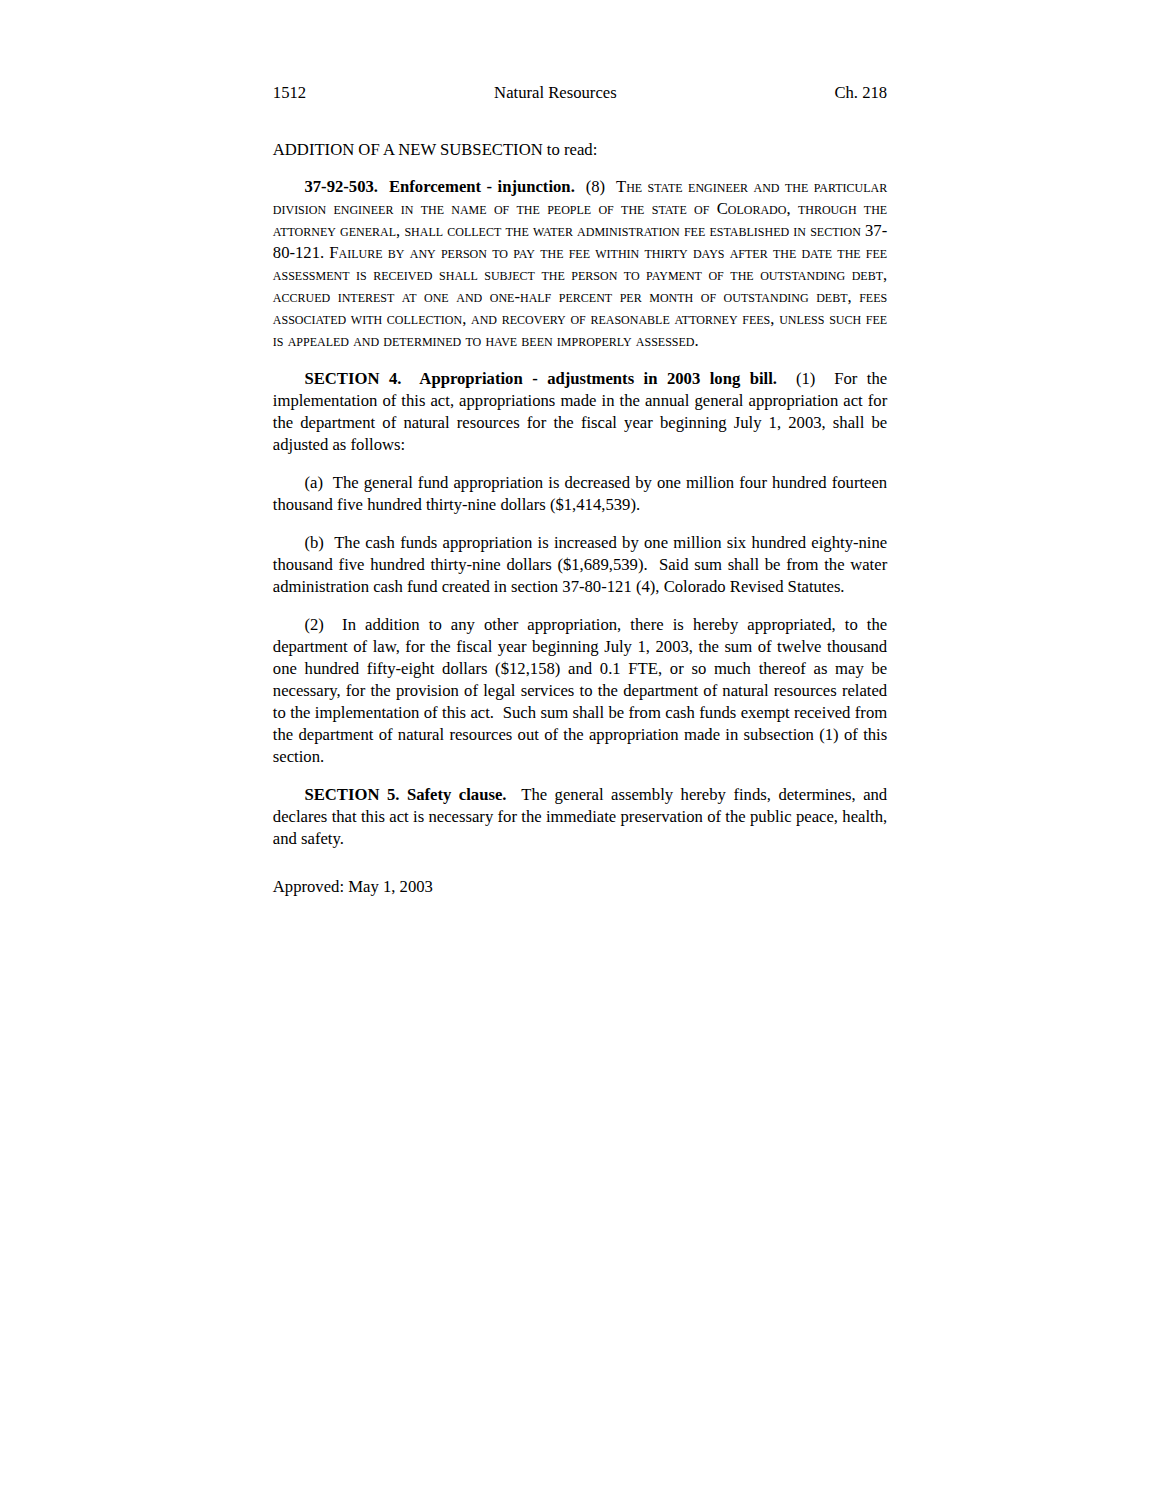1512
Natural Resources
Ch. 218
ADDITION OF A NEW SUBSECTION to read:
37-92-503. Enforcement - injunction. (8) The state engineer and the particular division engineer in the name of the people of the state of Colorado, through the attorney general, shall collect the water administration fee established in section 37-80-121. Failure by any person to pay the fee within thirty days after the date the fee assessment is received shall subject the person to payment of the outstanding debt, accrued interest at one and one-half percent per month of outstanding debt, fees associated with collection, and recovery of reasonable attorney fees, unless such fee is appealed and determined to have been improperly assessed.
SECTION 4. Appropriation - adjustments in 2003 long bill. (1) For the implementation of this act, appropriations made in the annual general appropriation act for the department of natural resources for the fiscal year beginning July 1, 2003, shall be adjusted as follows:
(a) The general fund appropriation is decreased by one million four hundred fourteen thousand five hundred thirty-nine dollars ($1,414,539).
(b) The cash funds appropriation is increased by one million six hundred eighty-nine thousand five hundred thirty-nine dollars ($1,689,539). Said sum shall be from the water administration cash fund created in section 37-80-121 (4), Colorado Revised Statutes.
(2) In addition to any other appropriation, there is hereby appropriated, to the department of law, for the fiscal year beginning July 1, 2003, the sum of twelve thousand one hundred fifty-eight dollars ($12,158) and 0.1 FTE, or so much thereof as may be necessary, for the provision of legal services to the department of natural resources related to the implementation of this act. Such sum shall be from cash funds exempt received from the department of natural resources out of the appropriation made in subsection (1) of this section.
SECTION 5. Safety clause. The general assembly hereby finds, determines, and declares that this act is necessary for the immediate preservation of the public peace, health, and safety.
Approved: May 1, 2003